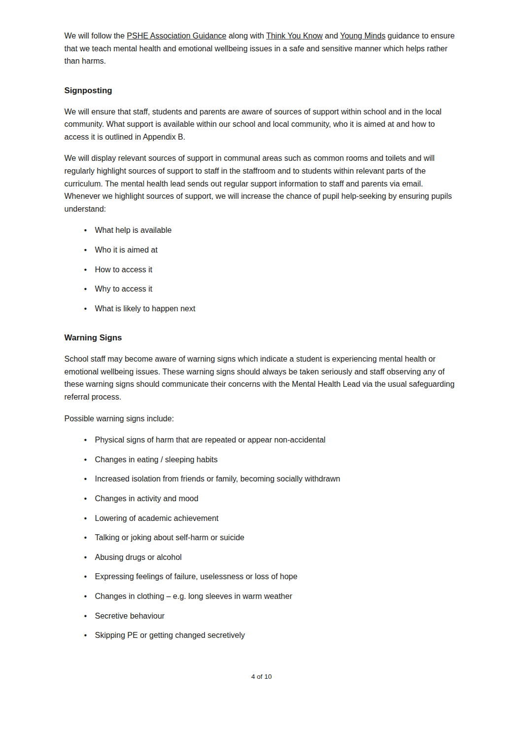We will follow the PSHE Association Guidance along with Think You Know and Young Minds guidance to ensure that we teach mental health and emotional wellbeing issues in a safe and sensitive manner which helps rather than harms.
Signposting
We will ensure that staff, students and parents are aware of sources of support within school and in the local community. What support is available within our school and local community, who it is aimed at and how to access it is outlined in Appendix B.
We will display relevant sources of support in communal areas such as common rooms and toilets and will regularly highlight sources of support to staff in the staffroom and to students within relevant parts of the curriculum. The mental health lead sends out regular support information to staff and parents via email. Whenever we highlight sources of support, we will increase the chance of pupil help-seeking by ensuring pupils understand:
What help is available
Who it is aimed at
How to access it
Why to access it
What is likely to happen next
Warning Signs
School staff may become aware of warning signs which indicate a student is experiencing mental health or emotional wellbeing issues. These warning signs should always be taken seriously and staff observing any of these warning signs should communicate their concerns with the Mental Health Lead via the usual safeguarding referral process.
Possible warning signs include:
Physical signs of harm that are repeated or appear non-accidental
Changes in eating / sleeping habits
Increased isolation from friends or family, becoming socially withdrawn
Changes in activity and mood
Lowering of academic achievement
Talking or joking about self-harm or suicide
Abusing drugs or alcohol
Expressing feelings of failure, uselessness or loss of hope
Changes in clothing – e.g. long sleeves in warm weather
Secretive behaviour
Skipping PE or getting changed secretively
4 of 10